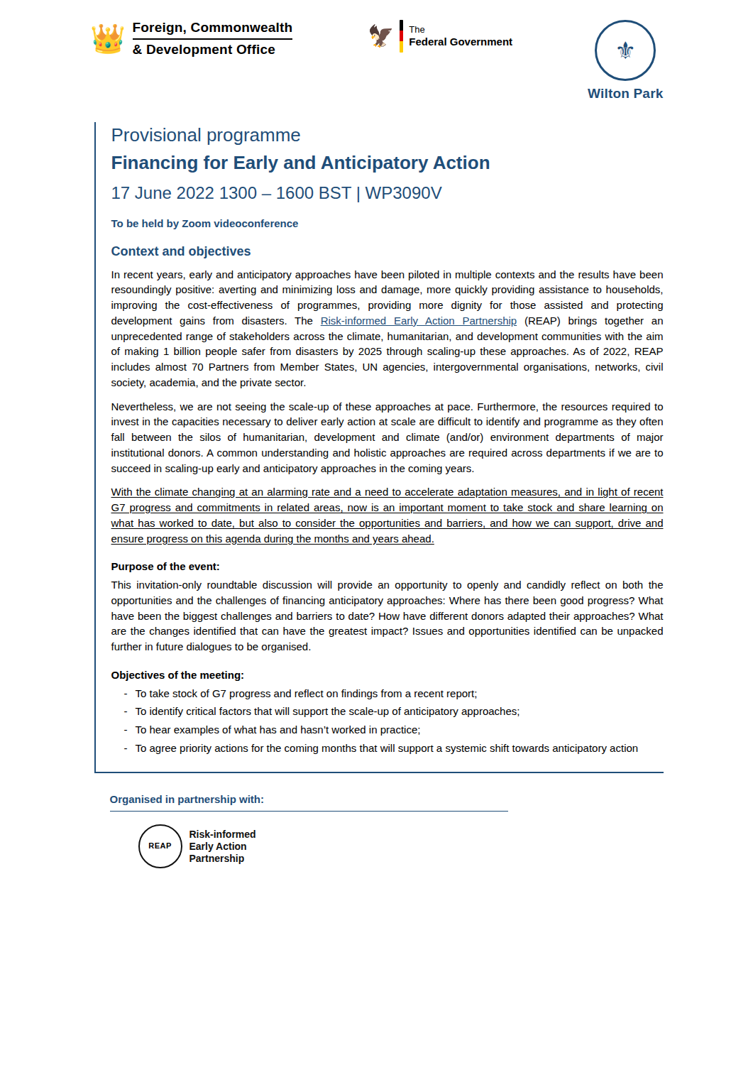👑
Foreign, Commonwealth
& Development Office
🦅
The Federal Government
⚜
Wilton Park
Provisional programme
Financing for Early and Anticipatory Action
17 June 2022 1300 – 1600 BST | WP3090V
To be held by Zoom videoconference
Context and objectives
In recent years, early and anticipatory approaches have been piloted in multiple contexts and the results have been resoundingly positive: averting and minimizing loss and damage, more quickly providing assistance to households, improving the cost-effectiveness of programmes, providing more dignity for those assisted and protecting development gains from disasters. The Risk-informed Early Action Partnership (REAP) brings together an unprecedented range of stakeholders across the climate, humanitarian, and development communities with the aim of making 1 billion people safer from disasters by 2025 through scaling-up these approaches. As of 2022, REAP includes almost 70 Partners from Member States, UN agencies, intergovernmental organisations, networks, civil society, academia, and the private sector.
Nevertheless, we are not seeing the scale-up of these approaches at pace. Furthermore, the resources required to invest in the capacities necessary to deliver early action at scale are difficult to identify and programme as they often fall between the silos of humanitarian, development and climate (and/or) environment departments of major institutional donors. A common understanding and holistic approaches are required across departments if we are to succeed in scaling-up early and anticipatory approaches in the coming years.
With the climate changing at an alarming rate and a need to accelerate adaptation measures, and in light of recent G7 progress and commitments in related areas, now is an important moment to take stock and share learning on what has worked to date, but also to consider the opportunities and barriers, and how we can support, drive and ensure progress on this agenda during the months and years ahead.
Purpose of the event:
This invitation-only roundtable discussion will provide an opportunity to openly and candidly reflect on both the opportunities and the challenges of financing anticipatory approaches: Where has there been good progress? What have been the biggest challenges and barriers to date? How have different donors adapted their approaches? What are the changes identified that can have the greatest impact? Issues and opportunities identified can be unpacked further in future dialogues to be organised.
Objectives of the meeting:
To take stock of G7 progress and reflect on findings from a recent report;
To identify critical factors that will support the scale-up of anticipatory approaches;
To hear examples of what has and hasn’t worked in practice;
To agree priority actions for the coming months that will support a systemic shift towards anticipatory action
Organised in partnership with:
REAP
Risk-informed Early Action Partnership